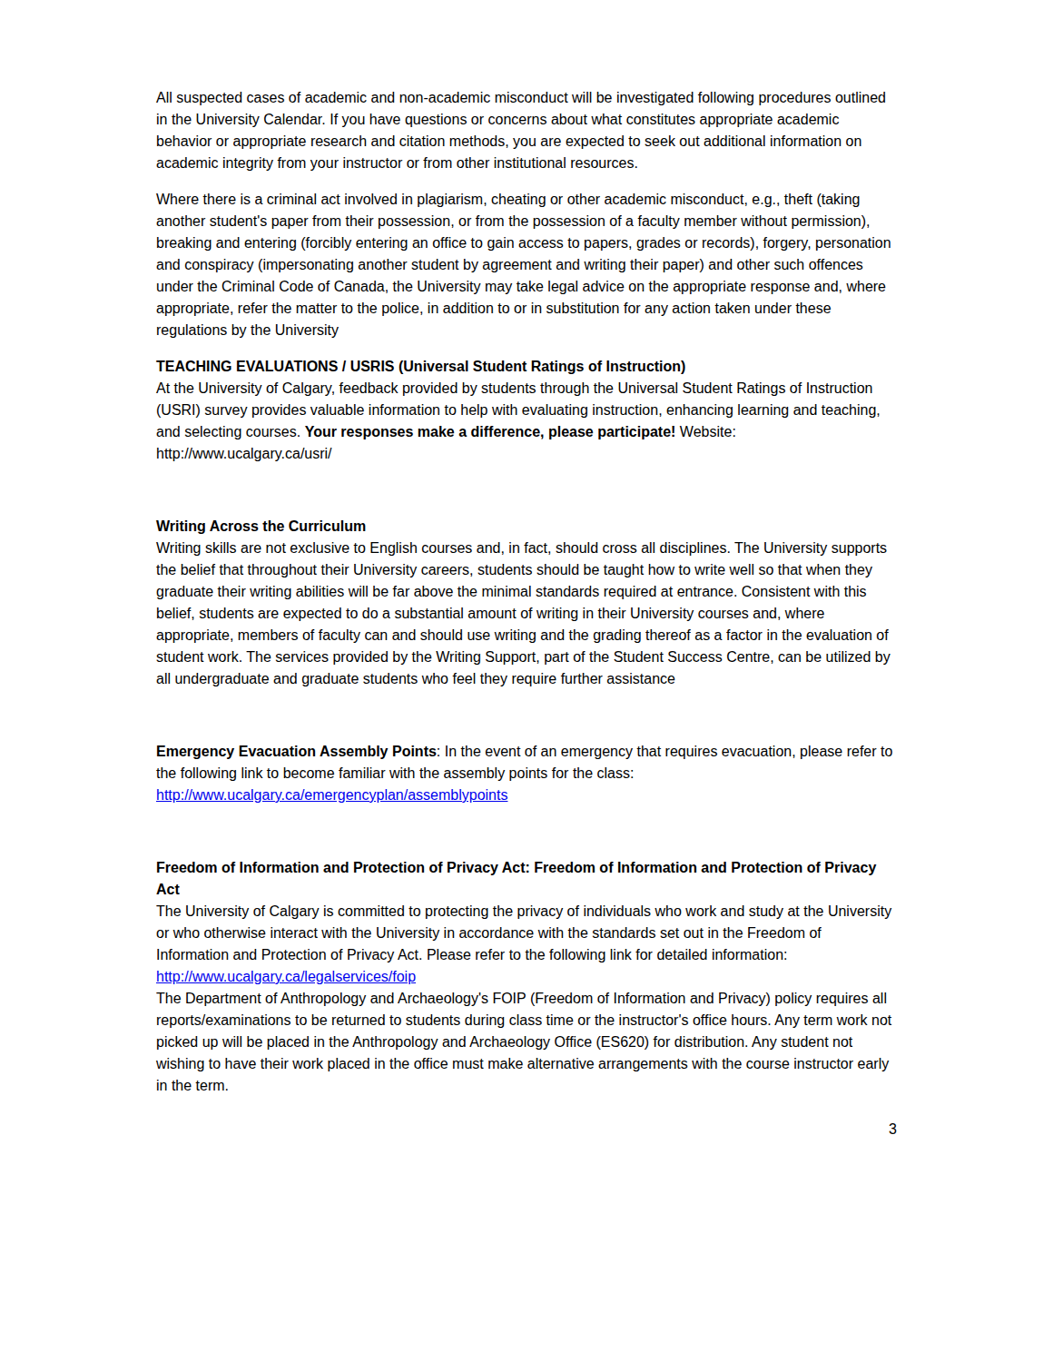All suspected cases of academic and non-academic misconduct will be investigated following procedures outlined in the University Calendar. If you have questions or concerns about what constitutes appropriate academic behavior or appropriate research and citation methods, you are expected to seek out additional information on academic integrity from your instructor or from other institutional resources.
Where there is a criminal act involved in plagiarism, cheating or other academic misconduct, e.g., theft (taking another student's paper from their possession, or from the possession of a faculty member without permission), breaking and entering (forcibly entering an office to gain access to papers, grades or records), forgery, personation and conspiracy (impersonating another student by agreement and writing their paper) and other such offences under the Criminal Code of Canada, the University may take legal advice on the appropriate response and, where appropriate, refer the matter to the police, in addition to or in substitution for any action taken under these regulations by the University
TEACHING EVALUATIONS / USRIS (Universal Student Ratings of Instruction)
At the University of Calgary, feedback provided by students through the Universal Student Ratings of Instruction (USRI) survey provides valuable information to help with evaluating instruction, enhancing learning and teaching, and selecting courses. Your responses make a difference, please participate! Website: http://www.ucalgary.ca/usri/
Writing Across the Curriculum
Writing skills are not exclusive to English courses and, in fact, should cross all disciplines. The University supports the belief that throughout their University careers, students should be taught how to write well so that when they graduate their writing abilities will be far above the minimal standards required at entrance. Consistent with this belief, students are expected to do a substantial amount of writing in their University courses and, where appropriate, members of faculty can and should use writing and the grading thereof as a factor in the evaluation of student work. The services provided by the Writing Support, part of the Student Success Centre, can be utilized by all undergraduate and graduate students who feel they require further assistance
Emergency Evacuation Assembly Points: In the event of an emergency that requires evacuation, please refer to the following link to become familiar with the assembly points for the class: http://www.ucalgary.ca/emergencyplan/assemblypoints
Freedom of Information and Protection of Privacy Act: Freedom of Information and Protection of Privacy Act
The University of Calgary is committed to protecting the privacy of individuals who work and study at the University or who otherwise interact with the University in accordance with the standards set out in the Freedom of Information and Protection of Privacy Act. Please refer to the following link for detailed information: http://www.ucalgary.ca/legalservices/foip
The Department of Anthropology and Archaeology's FOIP (Freedom of Information and Privacy) policy requires all reports/examinations to be returned to students during class time or the instructor's office hours. Any term work not picked up will be placed in the Anthropology and Archaeology Office (ES620) for distribution. Any student not wishing to have their work placed in the office must make alternative arrangements with the course instructor early in the term.
3